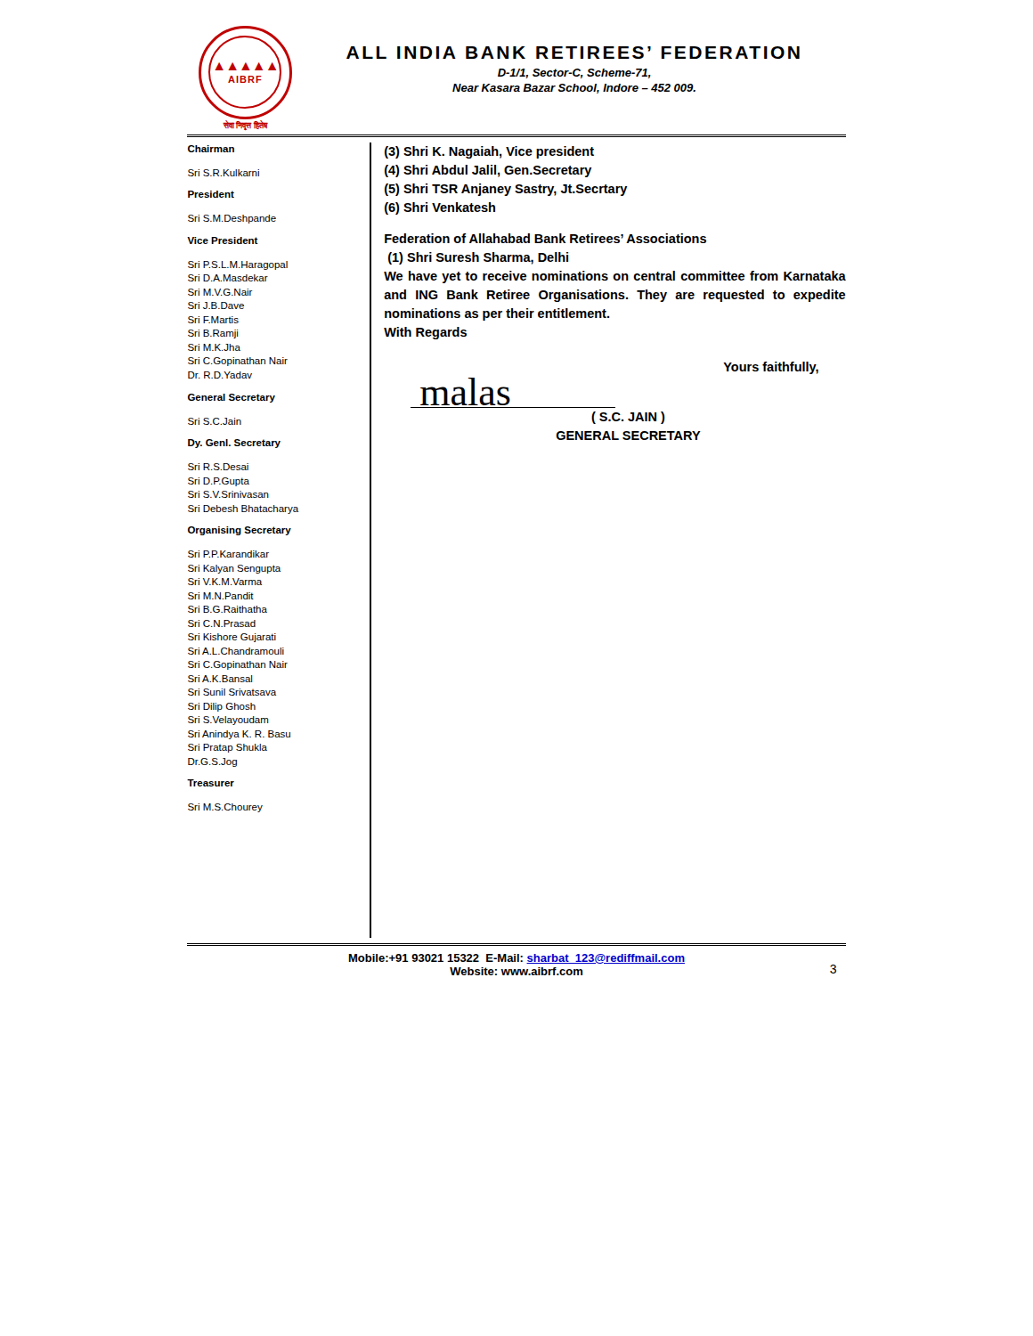▲▲▲▲▲
AIBRF
सेवा निवृत्त हितेष
ALL INDIA BANK RETIREES’ FEDERATION
D-1/1, Sector-C, Scheme-71,
Near Kasara Bazar School, Indore – 452 009.
Chairman
Sri S.R.Kulkarni
President
Sri S.M.Deshpande
Vice President
Sri P.S.L.M.Haragopal
Sri D.A.Masdekar
Sri M.V.G.Nair
Sri J.B.Dave
Sri F.Martis
Sri B.Ramji
Sri M.K.Jha
Sri C.Gopinathan Nair
Dr. R.D.Yadav
General Secretary
Sri S.C.Jain
Dy. Genl. Secretary
Sri R.S.Desai
Sri D.P.Gupta
Sri S.V.Srinivasan
Sri Debesh Bhatacharya
Organising Secretary
Sri P.P.Karandikar
Sri Kalyan Sengupta
Sri V.K.M.Varma
Sri M.N.Pandit
Sri B.G.Raithatha
Sri C.N.Prasad
Sri Kishore Gujarati
Sri A.L.Chandramouli
Sri C.Gopinathan Nair
Sri A.K.Bansal
Sri Sunil Srivatsava
Sri Dilip Ghosh
Sri S.Velayoudam
Sri Anindya K. R. Basu
Sri Pratap Shukla
Dr.G.S.Jog
Treasurer
Sri M.S.Chourey
(3) Shri K. Nagaiah, Vice president
(4) Shri Abdul Jalil, Gen.Secretary
(5) Shri TSR Anjaney Sastry, Jt.Secrtary
(6) Shri Venkatesh
Federation of Allahabad Bank Retirees’ Associations
(1) Shri Suresh Sharma, Delhi
We have yet to receive nominations on central committee from Karnataka and ING Bank Retiree Organisations. They are requested to expedite nominations as per their entitlement.
With Regards
Yours faithfully,
malas
( S.C. JAIN )
GENERAL SECRETARY
Mobile:+91 93021 15322 E-Mail: sharbat_123@rediffmail.com
Website: www.aibrf.com
3